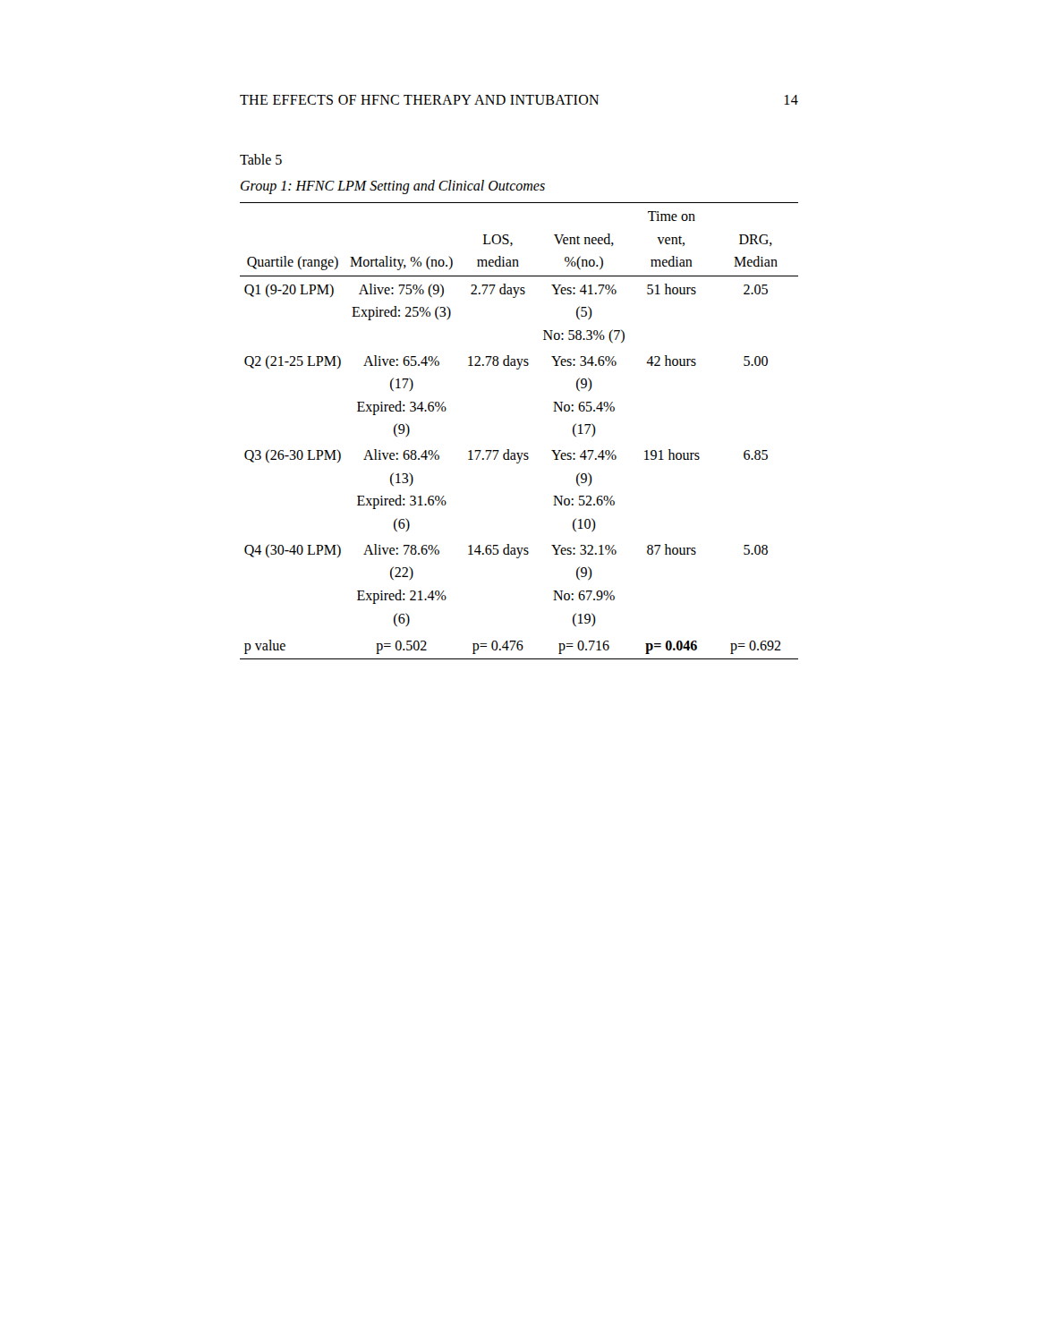The Effects of HFNC Therapy and Intubation 14
Table 5
Group 1: HFNC LPM Setting and Clinical Outcomes
| Quartile (range) | Mortality, % (no.) | LOS, median | Vent need, %(no.) | Time on vent, median | DRG, Median |
| --- | --- | --- | --- | --- | --- |
| Q1 (9-20 LPM) | Alive: 75% (9) Expired: 25% (3) | 2.77 days | Yes: 41.7% (5) No: 58.3% (7) | 51 hours | 2.05 |
| Q2 (21-25 LPM) | Alive: 65.4% (17) Expired: 34.6% (9) | 12.78 days | Yes: 34.6% (9) No: 65.4% (17) | 42 hours | 5.00 |
| Q3 (26-30 LPM) | Alive: 68.4% (13) Expired: 31.6% (6) | 17.77 days | Yes: 47.4% (9) No: 52.6% (10) | 191 hours | 6.85 |
| Q4 (30-40 LPM) | Alive: 78.6% (22) Expired: 21.4% (6) | 14.65 days | Yes: 32.1% (9) No: 67.9% (19) | 87 hours | 5.08 |
| p value | p= 0.502 | p= 0.476 | p= 0.716 | p= 0.046 | p= 0.692 |